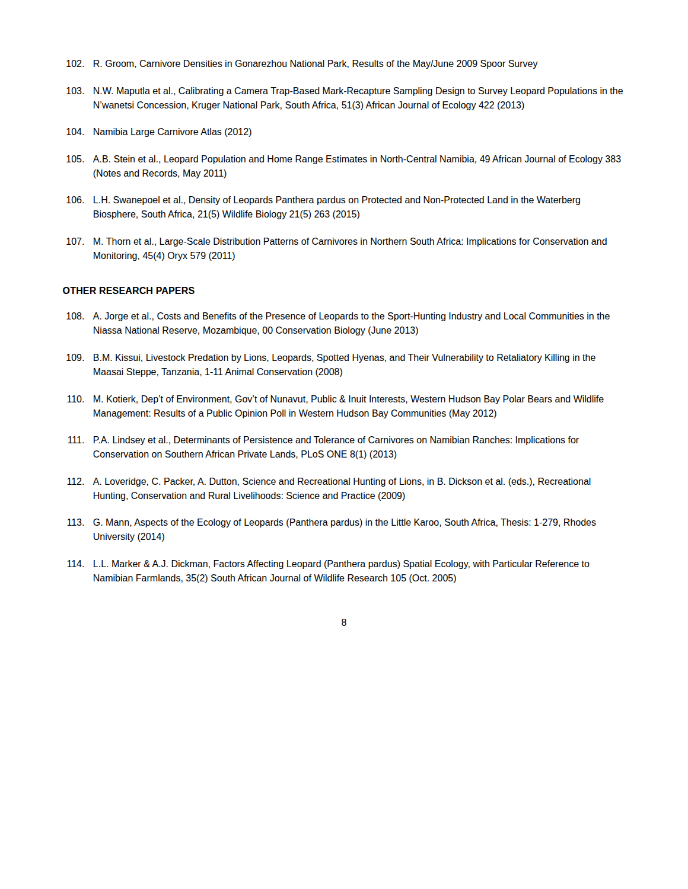102. R. Groom, Carnivore Densities in Gonarezhou National Park, Results of the May/June 2009 Spoor Survey
103. N.W. Maputla et al., Calibrating a Camera Trap-Based Mark-Recapture Sampling Design to Survey Leopard Populations in the N’wanetsi Concession, Kruger National Park, South Africa, 51(3) African Journal of Ecology 422 (2013)
104. Namibia Large Carnivore Atlas (2012)
105. A.B. Stein et al., Leopard Population and Home Range Estimates in North-Central Namibia, 49 African Journal of Ecology 383 (Notes and Records, May 2011)
106. L.H. Swanepoel et al., Density of Leopards Panthera pardus on Protected and Non-Protected Land in the Waterberg Biosphere, South Africa, 21(5) Wildlife Biology 21(5) 263 (2015)
107. M. Thorn et al., Large-Scale Distribution Patterns of Carnivores in Northern South Africa: Implications for Conservation and Monitoring, 45(4) Oryx 579 (2011)
OTHER RESEARCH PAPERS
108. A. Jorge et al., Costs and Benefits of the Presence of Leopards to the Sport-Hunting Industry and Local Communities in the Niassa National Reserve, Mozambique, 00 Conservation Biology (June 2013)
109. B.M. Kissui, Livestock Predation by Lions, Leopards, Spotted Hyenas, and Their Vulnerability to Retaliatory Killing in the Maasai Steppe, Tanzania, 1-11 Animal Conservation (2008)
110. M. Kotierk, Dep’t of Environment, Gov’t of Nunavut, Public & Inuit Interests, Western Hudson Bay Polar Bears and Wildlife Management: Results of a Public Opinion Poll in Western Hudson Bay Communities (May 2012)
111. P.A. Lindsey et al., Determinants of Persistence and Tolerance of Carnivores on Namibian Ranches: Implications for Conservation on Southern African Private Lands, PLoS ONE 8(1) (2013)
112. A. Loveridge, C. Packer, A. Dutton, Science and Recreational Hunting of Lions, in B. Dickson et al. (eds.), Recreational Hunting, Conservation and Rural Livelihoods: Science and Practice (2009)
113. G. Mann, Aspects of the Ecology of Leopards (Panthera pardus) in the Little Karoo, South Africa, Thesis: 1-279, Rhodes University (2014)
114. L.L. Marker & A.J. Dickman, Factors Affecting Leopard (Panthera pardus) Spatial Ecology, with Particular Reference to Namibian Farmlands, 35(2) South African Journal of Wildlife Research 105 (Oct. 2005)
8